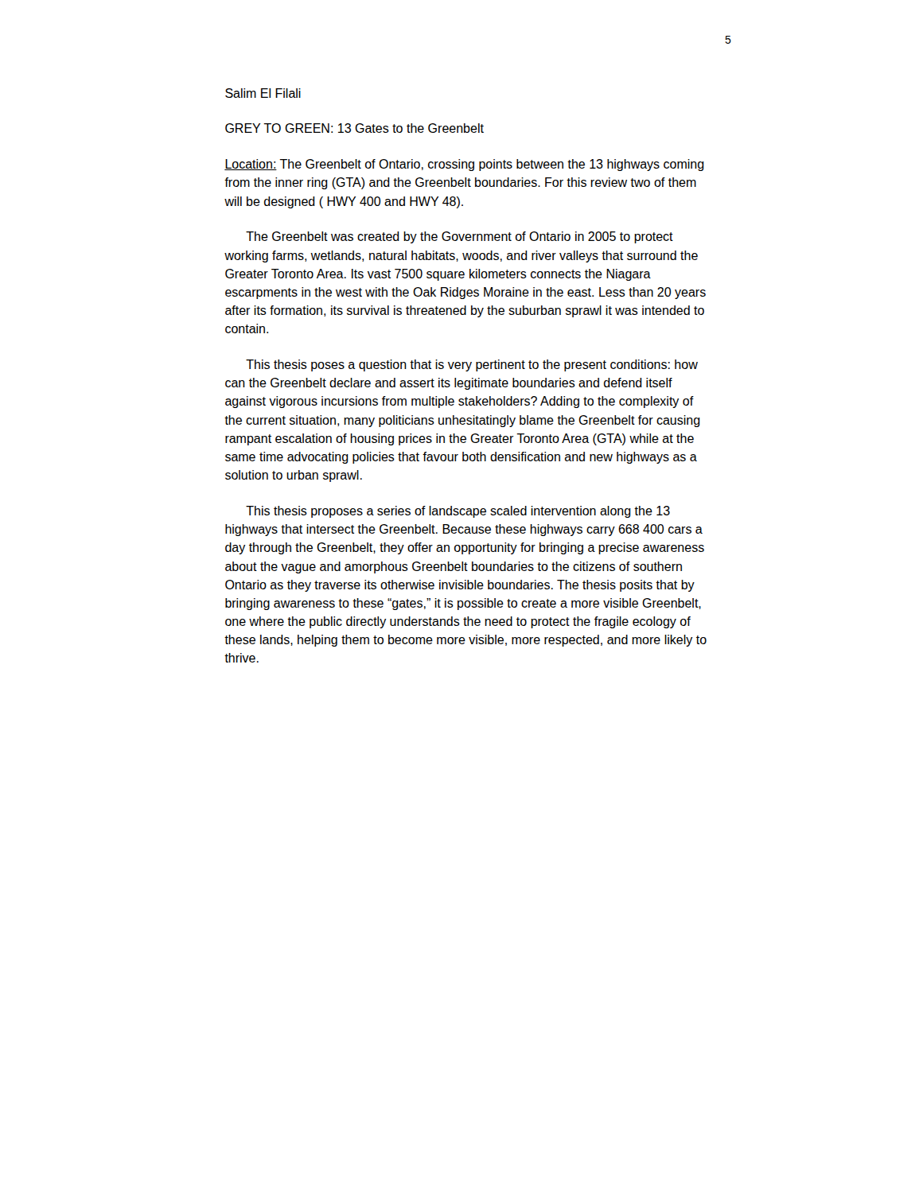5
Salim El Filali
GREY TO GREEN: 13 Gates to the Greenbelt
Location: The Greenbelt of Ontario, crossing points between the 13 highways coming from the inner ring (GTA) and the Greenbelt boundaries. For this review two of them will be designed ( HWY 400 and HWY 48).
The Greenbelt was created by the Government of Ontario in 2005 to protect working farms, wetlands, natural habitats, woods, and river valleys that surround the Greater Toronto Area. Its vast 7500 square kilometers connects the Niagara escarpments in the west with the Oak Ridges Moraine in the east. Less than 20 years after its formation, its survival is threatened by the suburban sprawl it was intended to contain.
This thesis poses a question that is very pertinent to the present conditions: how can the Greenbelt declare and assert its legitimate boundaries and defend itself against vigorous incursions from multiple stakeholders? Adding to the complexity of the current situation, many politicians unhesitatingly blame the Greenbelt for causing rampant escalation of housing prices in the Greater Toronto Area (GTA) while at the same time advocating policies that favour both densification and new highways as a solution to urban sprawl.
This thesis proposes a series of landscape scaled intervention along the 13 highways that intersect the Greenbelt. Because these highways carry 668 400 cars a day through the Greenbelt, they offer an opportunity for bringing a precise awareness about the vague and amorphous Greenbelt boundaries to the citizens of southern Ontario as they traverse its otherwise invisible boundaries. The thesis posits that by bringing awareness to these “gates,” it is possible to create a more visible Greenbelt, one where the public directly understands the need to protect the fragile ecology of these lands, helping them to become more visible, more respected, and more likely to thrive.